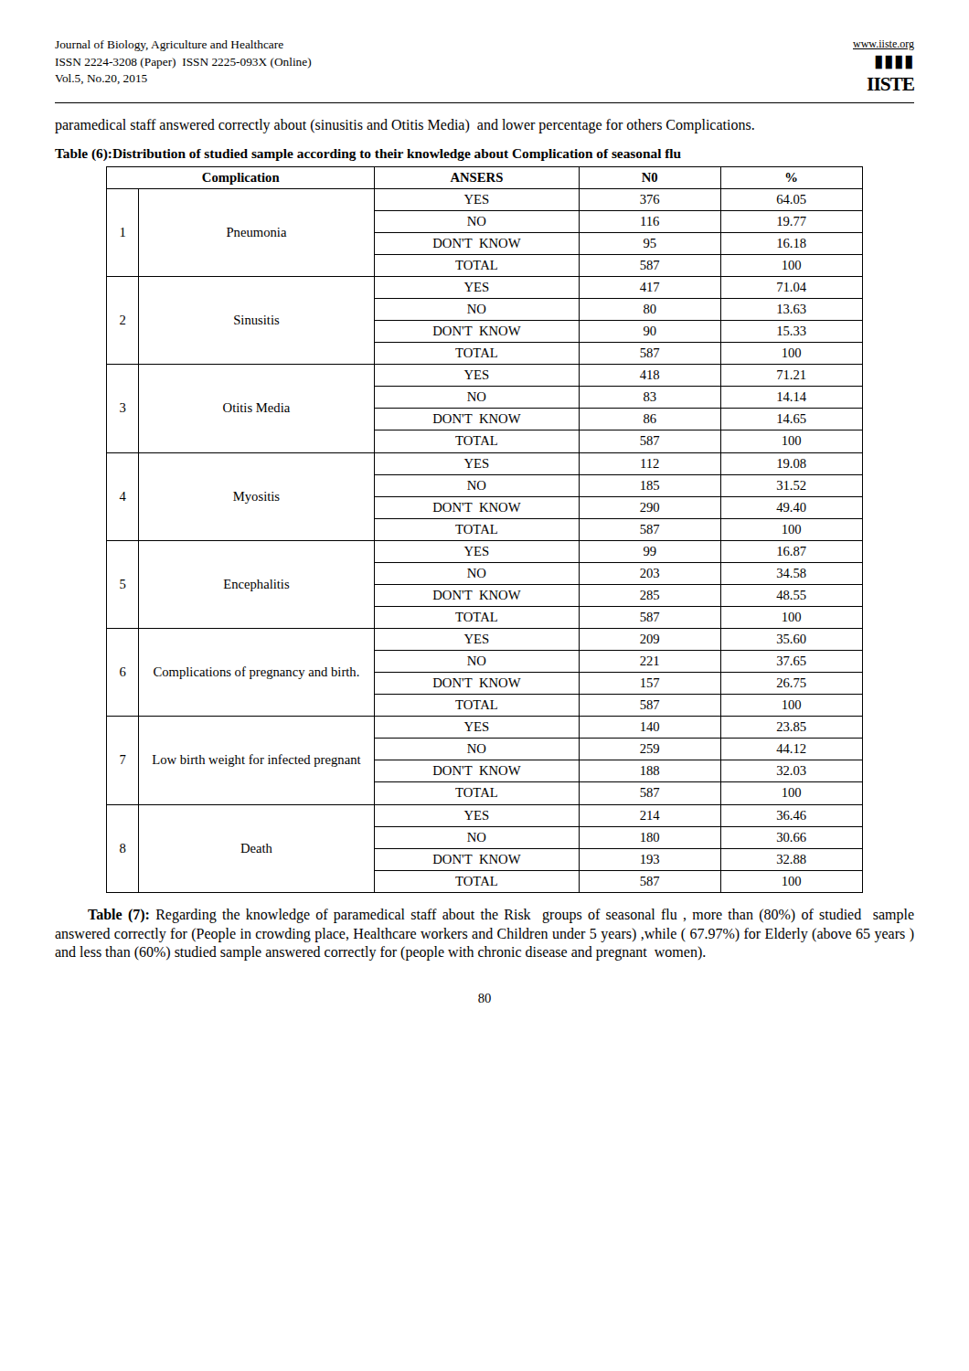Journal of Biology, Agriculture and Healthcare
ISSN 2224-3208 (Paper) ISSN 2225-093X (Online)
Vol.5, No.20, 2015
www.iiste.org
▮▮▮▮
IISTE
paramedical staff answered correctly about (sinusitis and Otitis Media) and lower percentage for others Complications.
Table (6):Distribution of studied sample according to their knowledge about Complication of seasonal flu
| Complication | ANSERS | N0 | % |
| --- | --- | --- | --- |
| 1 | Pneumonia | YES | 376 | 64.05 |
| NO | 116 | 19.77 |
| DON'T KNOW | 95 | 16.18 |
| TOTAL | 587 | 100 |
| 2 | Sinusitis | YES | 417 | 71.04 |
| NO | 80 | 13.63 |
| DON'T KNOW | 90 | 15.33 |
| TOTAL | 587 | 100 |
| 3 | Otitis Media | YES | 418 | 71.21 |
| NO | 83 | 14.14 |
| DON'T KNOW | 86 | 14.65 |
| TOTAL | 587 | 100 |
| 4 | Myositis | YES | 112 | 19.08 |
| NO | 185 | 31.52 |
| DON'T KNOW | 290 | 49.40 |
| TOTAL | 587 | 100 |
| 5 | Encephalitis | YES | 99 | 16.87 |
| NO | 203 | 34.58 |
| DON'T KNOW | 285 | 48.55 |
| TOTAL | 587 | 100 |
| 6 | Complications of pregnancy and birth. | YES | 209 | 35.60 |
| NO | 221 | 37.65 |
| DON'T KNOW | 157 | 26.75 |
| TOTAL | 587 | 100 |
| 7 | Low birth weight for infected pregnant | YES | 140 | 23.85 |
| NO | 259 | 44.12 |
| DON'T KNOW | 188 | 32.03 |
| TOTAL | 587 | 100 |
| 8 | Death | YES | 214 | 36.46 |
| NO | 180 | 30.66 |
| DON'T KNOW | 193 | 32.88 |
| TOTAL | 587 | 100 |
Table (7): Regarding the knowledge of paramedical staff about the Risk groups of seasonal flu , more than (80%) of studied sample answered correctly for (People in crowding place, Healthcare workers and Children under 5 years) ,while ( 67.97%) for Elderly (above 65 years ) and less than (60%) studied sample answered correctly for (people with chronic disease and pregnant women).
80